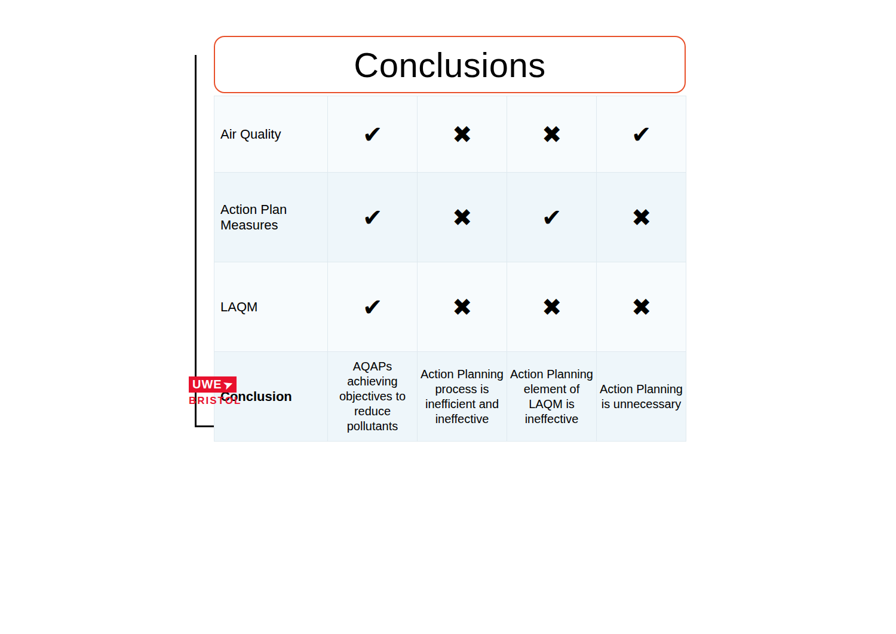Conclusions
| Air Quality | | | | |
| Action Plan Measures | | | | |
| LAQM | | | | |
| Conclusion | AQAPs achieving objectives to reduce pollutants | Action Planning process is inefficient and ineffective | Action Planning element of LAQM is ineffective | Action Planning is unnecessary |
UWE➤ BRISTOL